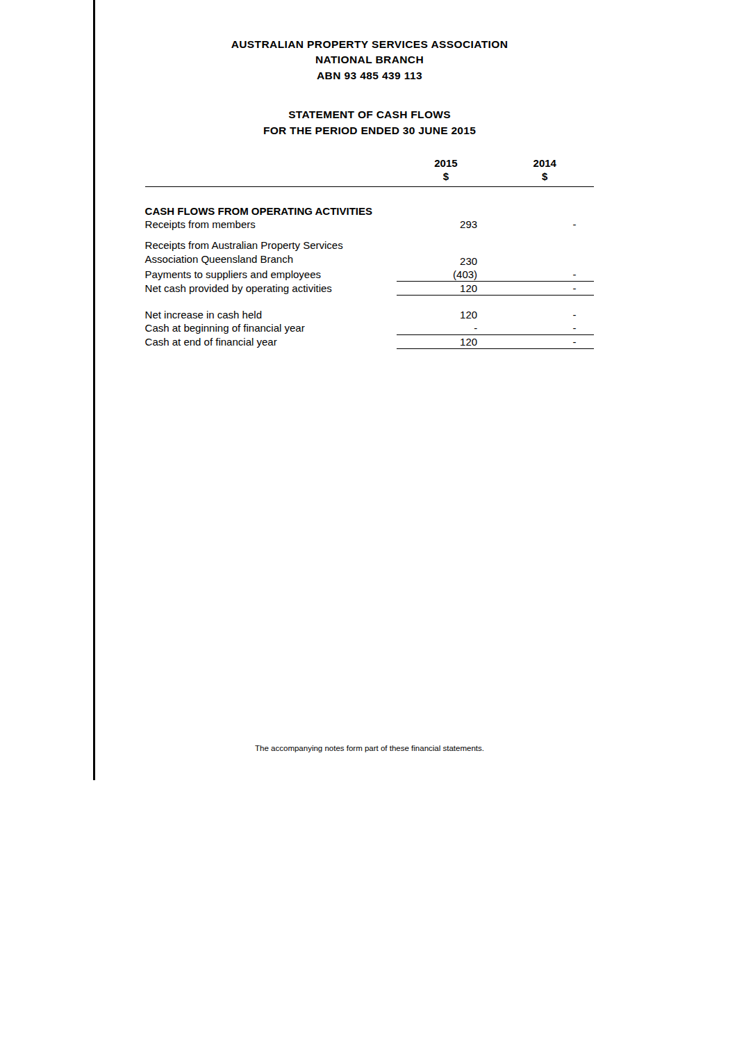AUSTRALIAN PROPERTY SERVICES ASSOCIATION
NATIONAL BRANCH
ABN 93 485 439 113
STATEMENT OF CASH FLOWS
FOR THE PERIOD ENDED 30 JUNE 2015
| | 2015 | 2014 |
| | $ | $ |
| CASH FLOWS FROM OPERATING ACTIVITIES | | |
| Receipts from members | 293 | - |
| Receipts from Australian Property Services Association Queensland Branch | 230 | |
| Payments to suppliers and employees | (403) | - |
| Net cash provided by operating activities | 120 | - |
| Net increase in cash held | 120 | - |
| Cash at beginning of financial year | - | - |
| Cash at end of financial year | 120 | - |
The accompanying notes form part of these financial statements.